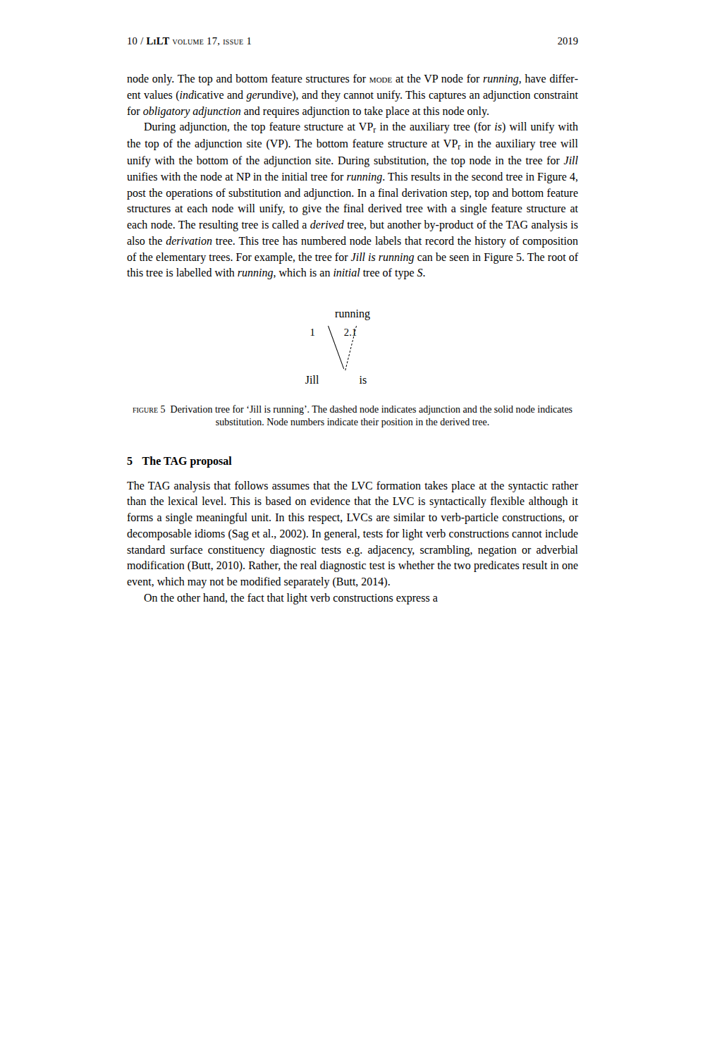10 / LiLT volume 17, issue 1
2019
node only. The top and bottom feature structures for mode at the VP node for running, have different values (indicative and gerundive), and they cannot unify. This captures an adjunction constraint for obligatory adjunction and requires adjunction to take place at this node only.
During adjunction, the top feature structure at VPr in the auxiliary tree (for is) will unify with the top of the adjunction site (VP). The bottom feature structure at VPr in the auxiliary tree will unify with the bottom of the adjunction site. During substitution, the top node in the tree for Jill unifies with the node at NP in the initial tree for running. This results in the second tree in Figure 4, post the operations of substitution and adjunction. In a final derivation step, top and bottom feature structures at each node will unify, to give the final derived tree with a single feature structure at each node. The resulting tree is called a derived tree, but another by-product of the TAG analysis is also the derivation tree. This tree has numbered node labels that record the history of composition of the elementary trees. For example, the tree for Jill is running can be seen in Figure 5. The root of this tree is labelled with running, which is an initial tree of type S.
running
1
2.1
Jill
is
figure 5 Derivation tree for ‘Jill is running’. The dashed node indicates adjunction and the solid node indicates substitution. Node numbers indicate their position in the derived tree.
5 The TAG proposal
The TAG analysis that follows assumes that the LVC formation takes place at the syntactic rather than the lexical level. This is based on evidence that the LVC is syntactically flexible although it forms a single meaningful unit. In this respect, LVCs are similar to verb-particle constructions, or decomposable idioms (Sag et al., 2002). In general, tests for light verb constructions cannot include standard surface constituency diagnostic tests e.g. adjacency, scrambling, negation or adverbial modification (Butt, 2010). Rather, the real diagnostic test is whether the two predicates result in one event, which may not be modified separately (Butt, 2014).
On the other hand, the fact that light verb constructions express a